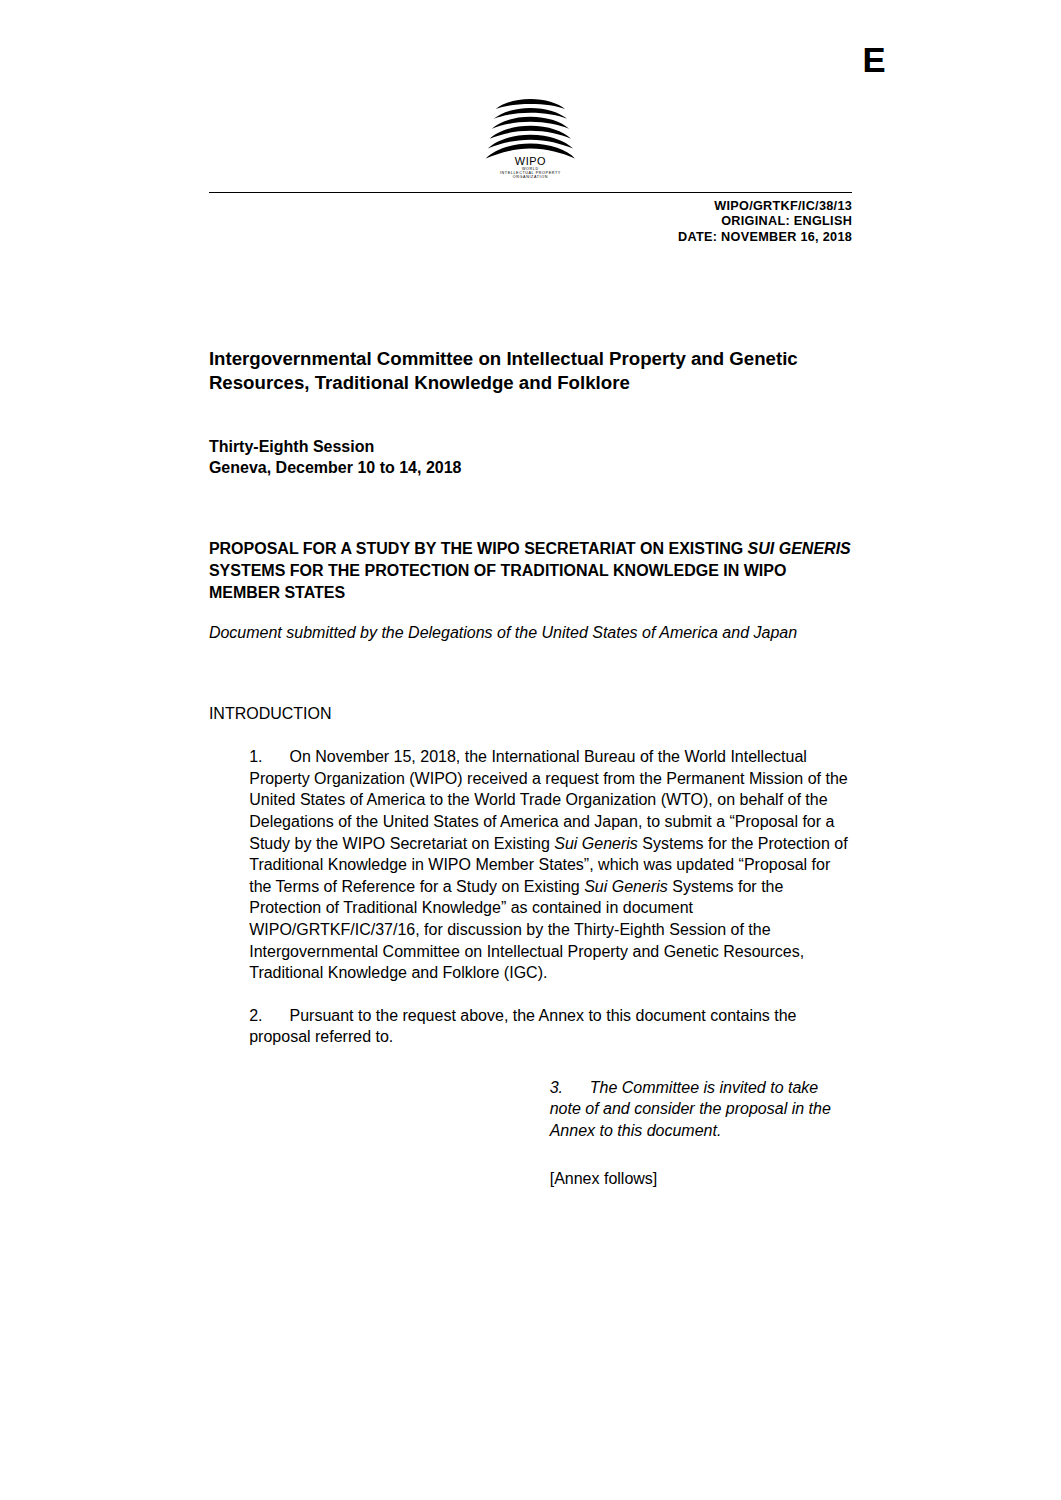E
WIPO WORLD INTELLECTUAL PROPERTY ORGANIZATION
WIPO/GRTKF/IC/38/13
ORIGINAL: ENGLISH
DATE: NOVEMBER 16, 2018
Intergovernmental Committee on Intellectual Property and Genetic Resources, Traditional Knowledge and Folklore
Thirty-Eighth Session
Geneva, December 10 to 14, 2018
Proposal for a Study by the WIPO Secretariat on Existing Sui Generis Systems for the Protection of Traditional Knowledge in WIPO Member States
Document submitted by the Delegations of the United States of America and Japan
INTRODUCTION
1. On November 15, 2018, the International Bureau of the World Intellectual Property Organization (WIPO) received a request from the Permanent Mission of the United States of America to the World Trade Organization (WTO), on behalf of the Delegations of the United States of America and Japan, to submit a “Proposal for a Study by the WIPO Secretariat on Existing Sui Generis Systems for the Protection of Traditional Knowledge in WIPO Member States”, which was updated “Proposal for the Terms of Reference for a Study on Existing Sui Generis Systems for the Protection of Traditional Knowledge” as contained in document WIPO/GRTKF/IC/37/16, for discussion by the Thirty-Eighth Session of the Intergovernmental Committee on Intellectual Property and Genetic Resources, Traditional Knowledge and Folklore (IGC).
2. Pursuant to the request above, the Annex to this document contains the proposal referred to.
3. The Committee is invited to take note of and consider the proposal in the Annex to this document.
[Annex follows]